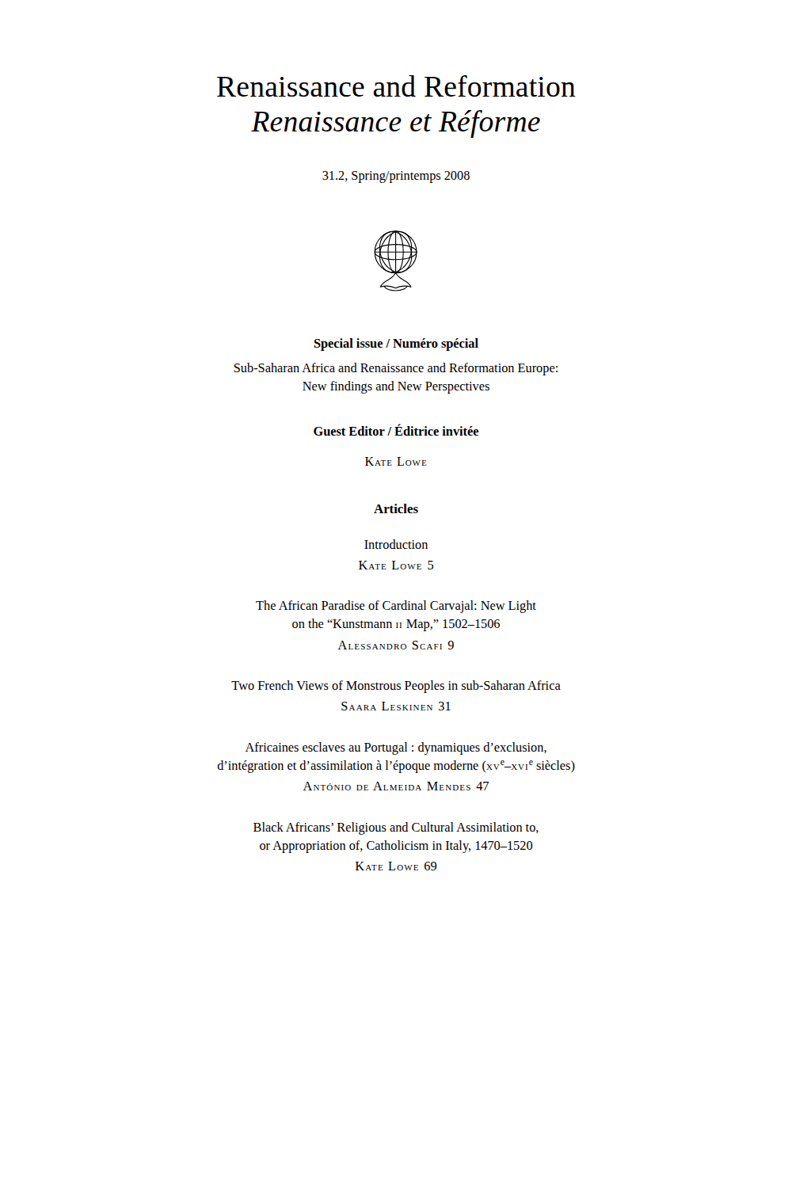Renaissance and ReformationRenaissance et Réforme
31.2, Spring/printemps 2008
Special issue / Numéro spécial
Sub-Saharan Africa and Renaissance and Reformation Europe:
New findings and New Perspectives
Guest Editor / Éditrice invitée
Kate Lowe
Articles
Introduction Kate Lowe 5
The African Paradise of Cardinal Carvajal: New Light
on the “Kunstmann ii Map,” 1502–1506 Alessandro Scafi 9
Two French Views of Monstrous Peoples in sub-Saharan Africa Saara Leskinen 31
Africaines esclaves au Portugal : dynamiques d’exclusion,
d’intégration et d’assimilation à l’époque moderne (xve–xvie siècles) António de Almeida Mendes 47
Black Africans’ Religious and Cultural Assimilation to,
or Appropriation of, Catholicism in Italy, 1470–1520 Kate Lowe 69